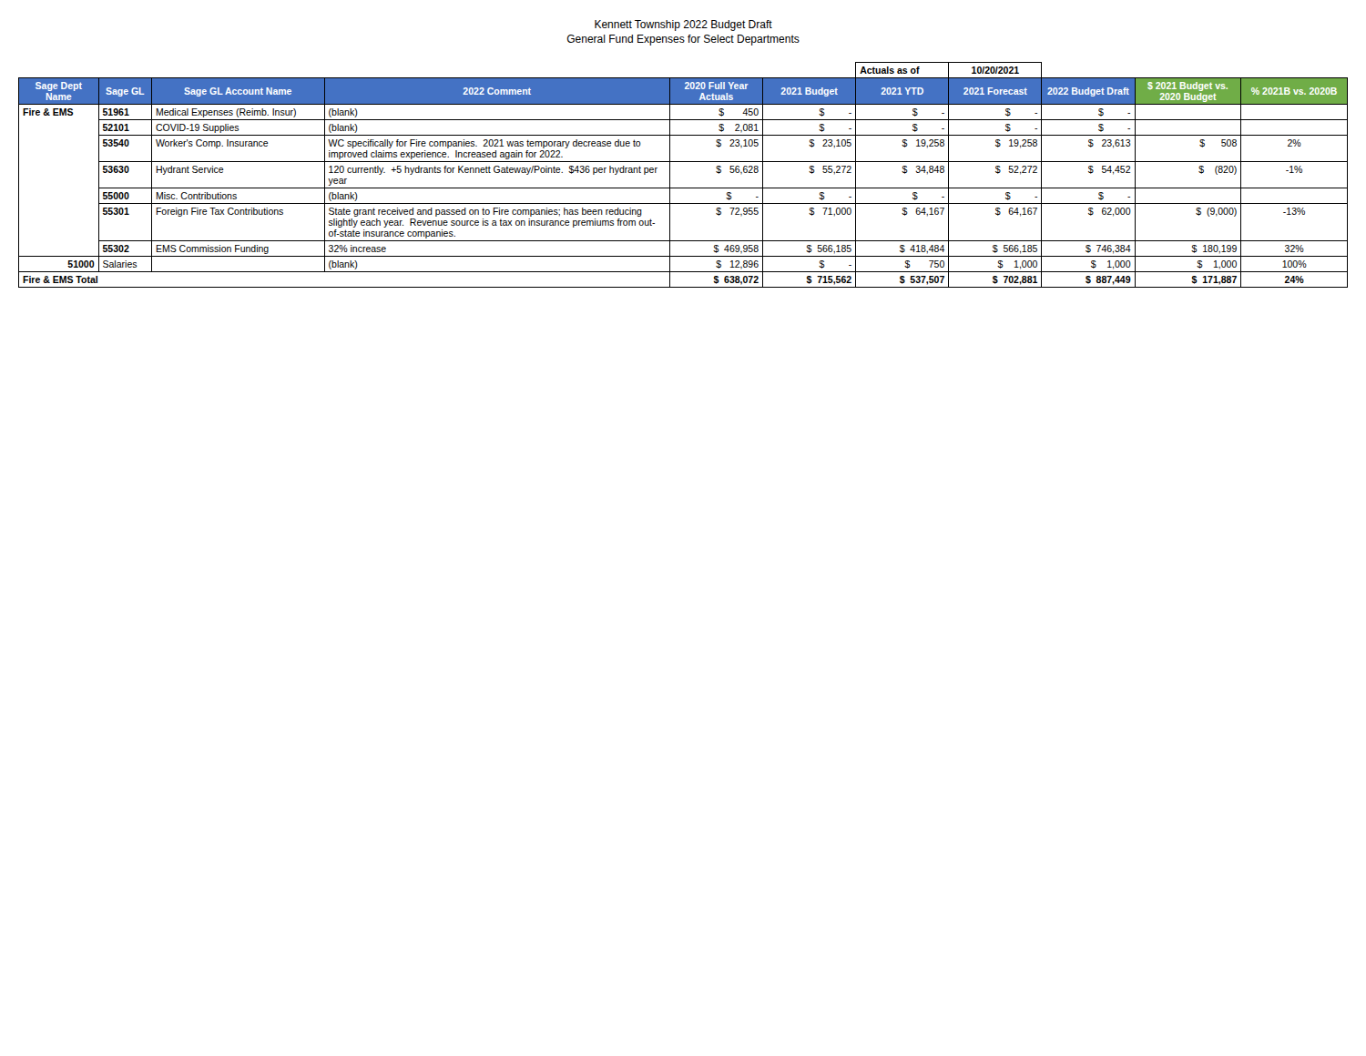Kennett Township 2022 Budget Draft
General Fund Expenses for Select Departments
| | | | | | | Actuals as of | 10/20/2021 | | | |
| --- | --- | --- | --- | --- | --- | --- | --- | --- | --- | --- |
| Sage Dept Name | Sage GL | Sage GL Account Name | 2022 Comment | 2020 Full Year Actuals | 2021 Budget | 2021 YTD | 2021 Forecast | 2022 Budget Draft | $ 2021 Budget vs. 2020 Budget | % 2021B vs. 2020B |
| Fire & EMS | 51961 | Medical Expenses (Reimb. Insur) | (blank) | $ 450 | $ - | $ - | $ - | $ - | | |
| 52101 | COVID-19 Supplies | (blank) | $ 2,081 | $ - | $ - | $ - | $ - | | |
| 53540 | Worker's Comp. Insurance | WC specifically for Fire companies. 2021 was temporary decrease due to improved claims experience. Increased again for 2022. | $ 23,105 | $ 23,105 | $ 19,258 | $ 19,258 | $ 23,613 | $ 508 | 2% |
| 53630 | Hydrant Service | 120 currently. +5 hydrants for Kennett Gateway/Pointe. $436 per hydrant per year | $ 56,628 | $ 55,272 | $ 34,848 | $ 52,272 | $ 54,452 | $ (820) | -1% |
| 55000 | Misc. Contributions | (blank) | $ - | $ - | $ - | $ - | $ - | | |
| 55301 | Foreign Fire Tax Contributions | State grant received and passed on to Fire companies; has been reducing slightly each year. Revenue source is a tax on insurance premiums from out-of-state insurance companies. | $ 72,955 | $ 71,000 | $ 64,167 | $ 64,167 | $ 62,000 | $ (9,000) | -13% |
| 55302 | EMS Commission Funding | 32% increase | $ 469,958 | $ 566,185 | $ 418,484 | $ 566,185 | $ 746,384 | $ 180,199 | 32% |
| 51000 | Salaries | | (blank) | $ 12,896 | $ - | $ 750 | $ 1,000 | $ 1,000 | $ 1,000 | 100% |
| Fire & EMS Total | $ 638,072 | $ 715,562 | $ 537,507 | $ 702,881 | $ 887,449 | $ 171,887 | 24% |